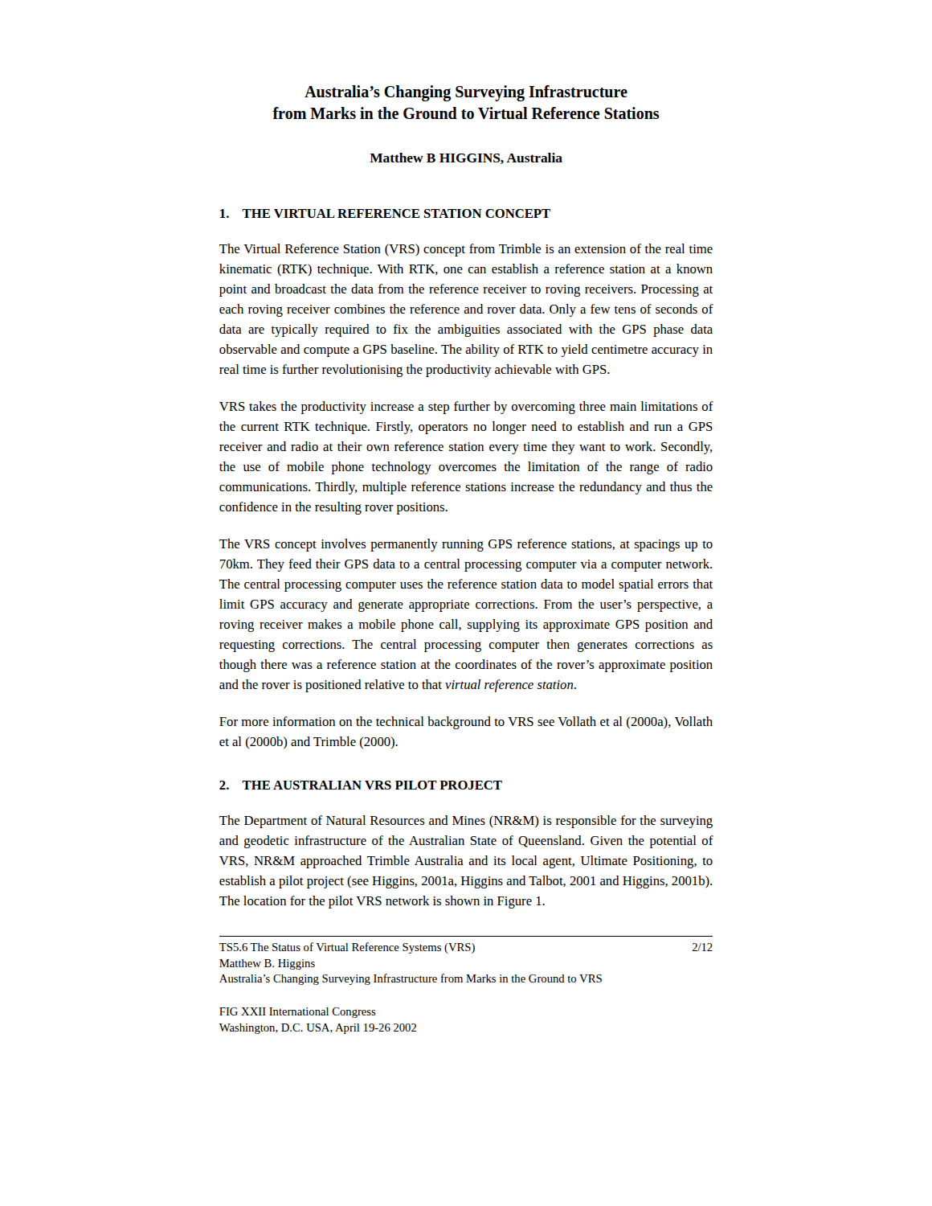Australia’s Changing Surveying Infrastructure
from Marks in the Ground to Virtual Reference Stations
Matthew B HIGGINS, Australia
1. THE VIRTUAL REFERENCE STATION CONCEPT
The Virtual Reference Station (VRS) concept from Trimble is an extension of the real time kinematic (RTK) technique. With RTK, one can establish a reference station at a known point and broadcast the data from the reference receiver to roving receivers. Processing at each roving receiver combines the reference and rover data. Only a few tens of seconds of data are typically required to fix the ambiguities associated with the GPS phase data observable and compute a GPS baseline. The ability of RTK to yield centimetre accuracy in real time is further revolutionising the productivity achievable with GPS.
VRS takes the productivity increase a step further by overcoming three main limitations of the current RTK technique. Firstly, operators no longer need to establish and run a GPS receiver and radio at their own reference station every time they want to work. Secondly, the use of mobile phone technology overcomes the limitation of the range of radio communications. Thirdly, multiple reference stations increase the redundancy and thus the confidence in the resulting rover positions.
The VRS concept involves permanently running GPS reference stations, at spacings up to 70km. They feed their GPS data to a central processing computer via a computer network. The central processing computer uses the reference station data to model spatial errors that limit GPS accuracy and generate appropriate corrections. From the user’s perspective, a roving receiver makes a mobile phone call, supplying its approximate GPS position and requesting corrections. The central processing computer then generates corrections as though there was a reference station at the coordinates of the rover’s approximate position and the rover is positioned relative to that virtual reference station.
For more information on the technical background to VRS see Vollath et al (2000a), Vollath et al (2000b) and Trimble (2000).
2. THE AUSTRALIAN VRS PILOT PROJECT
The Department of Natural Resources and Mines (NR&M) is responsible for the surveying and geodetic infrastructure of the Australian State of Queensland. Given the potential of VRS, NR&M approached Trimble Australia and its local agent, Ultimate Positioning, to establish a pilot project (see Higgins, 2001a, Higgins and Talbot, 2001 and Higgins, 2001b). The location for the pilot VRS network is shown in Figure 1.
TS5.6 The Status of Virtual Reference Systems (VRS)
Matthew B. Higgins
Australia’s Changing Surveying Infrastructure from Marks in the Ground to VRS
2/12
FIG XXII International Congress
Washington, D.C. USA, April 19-26 2002